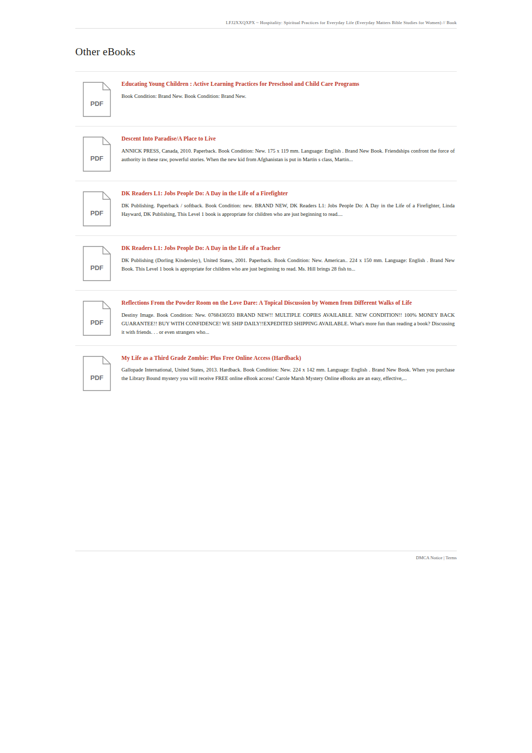LFJ2XXQXPX ~ Hospitality: Spiritual Practices for Everyday Life (Everyday Matters Bible Studies for Women) // Book
Other eBooks
PDF
Educating Young Children : Active Learning Practices for Preschool and Child Care Programs
Book Condition: Brand New. Book Condition: Brand New.
PDF
Descent Into Paradise/A Place to Live
ANNICK PRESS, Canada, 2010. Paperback. Book Condition: New. 175 x 119 mm. Language: English . Brand New Book. Friendships confront the force of authority in these raw, powerful stories. When the new kid from Afghanistan is put in Martin s class, Martin...
PDF
DK Readers L1: Jobs People Do: A Day in the Life of a Firefighter
DK Publishing. Paperback / softback. Book Condition: new. BRAND NEW, DK Readers L1: Jobs People Do: A Day in the Life of a Firefighter, Linda Hayward, DK Publishing, This Level 1 book is appropriate for children who are just beginning to read....
PDF
DK Readers L1: Jobs People Do: A Day in the Life of a Teacher
DK Publishing (Dorling Kindersley), United States, 2001. Paperback. Book Condition: New. American.. 224 x 150 mm. Language: English . Brand New Book. This Level 1 book is appropriate for children who are just beginning to read. Ms. Hill brings 28 fish to...
PDF
Reflections From the Powder Room on the Love Dare: A Topical Discussion by Women from Different Walks of Life
Destiny Image. Book Condition: New. 0768430593 BRAND NEW!! MULTIPLE COPIES AVAILABLE. NEW CONDITION!! 100% MONEY BACK GUARANTEE!! BUY WITH CONFIDENCE! WE SHIP DAILY!!EXPEDITED SHIPPING AVAILABLE. What's more fun than reading a book? Discussing it with friends. . . or even strangers who...
PDF
My Life as a Third Grade Zombie: Plus Free Online Access (Hardback)
Gallopade International, United States, 2013. Hardback. Book Condition: New. 224 x 142 mm. Language: English . Brand New Book. When you purchase the Library Bound mystery you will receive FREE online eBook access! Carole Marsh Mystery Online eBooks are an easy, effective,...
DMCA Notice | Terms